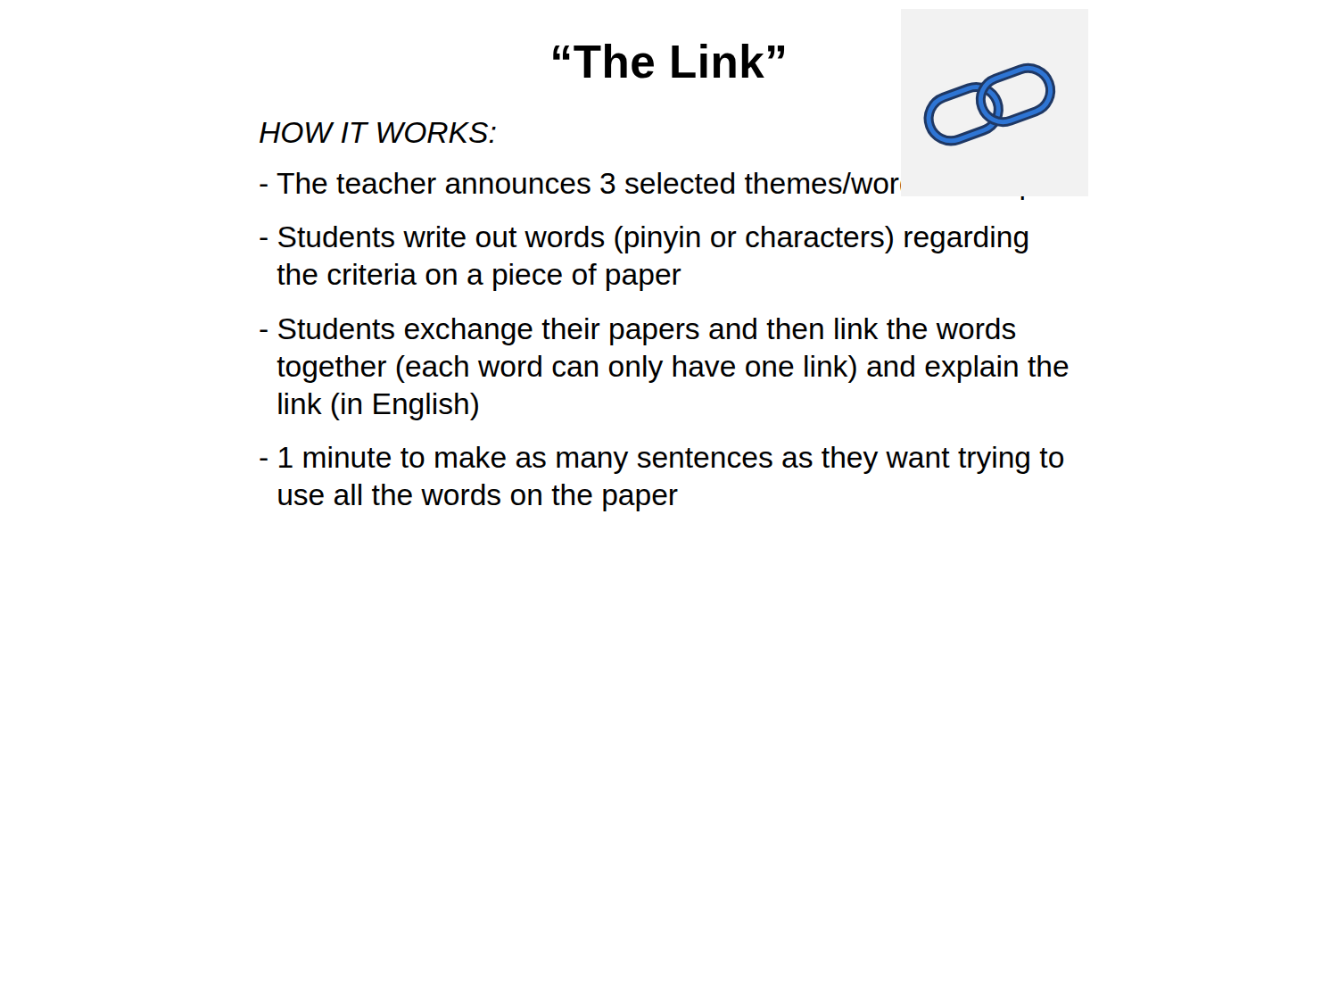“The Link”
HOW IT WORKS:
The teacher announces 3 selected themes/words/concepts
Students write out words (pinyin or characters) regarding the criteria on a piece of paper
Students exchange their papers and then link the words together (each word can only have one link) and explain the link (in English)
1 minute to make as many sentences as they want trying to use all the words on the paper